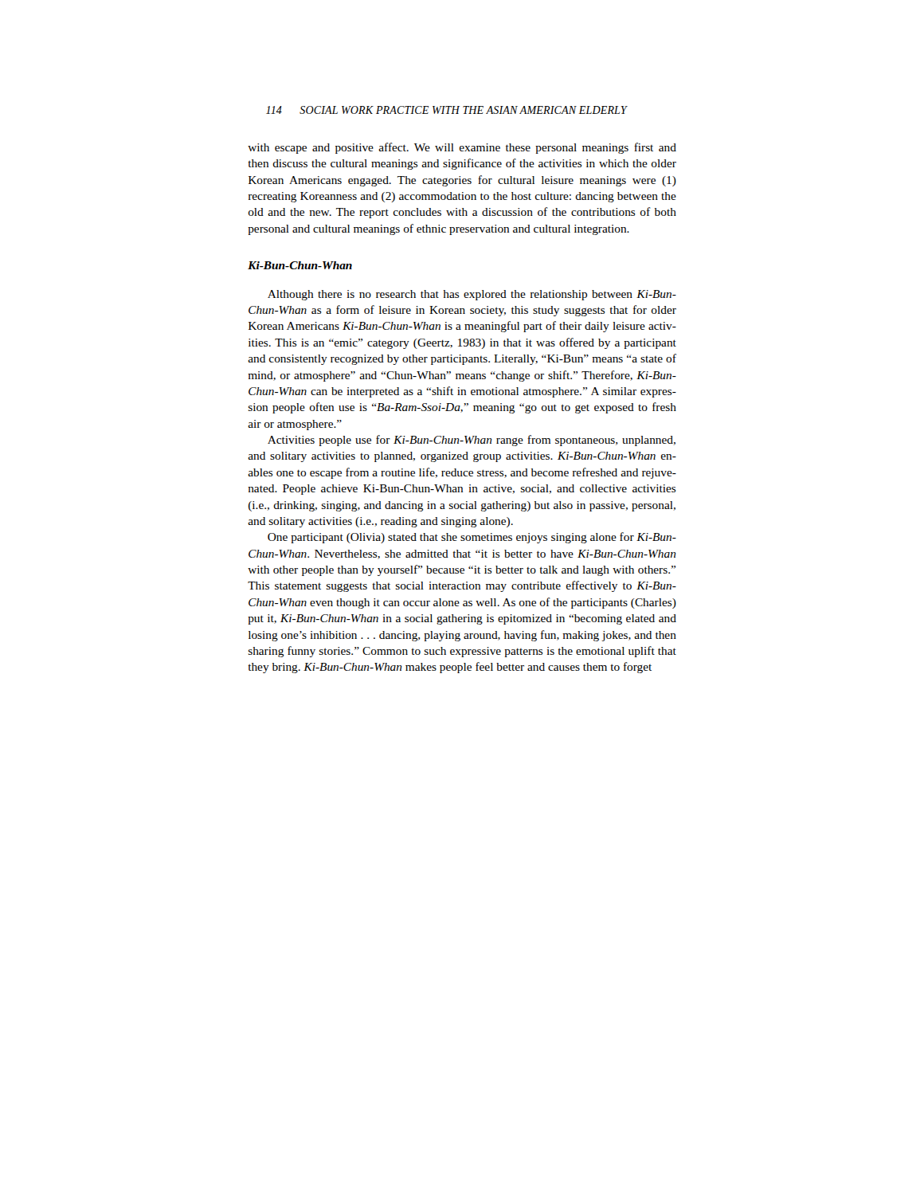114 SOCIAL WORK PRACTICE WITH THE ASIAN AMERICAN ELDERLY
with escape and positive affect. We will examine these personal meanings first and then discuss the cultural meanings and significance of the activities in which the older Korean Americans engaged. The categories for cultural leisure meanings were (1) recreating Koreanness and (2) accommodation to the host culture: dancing between the old and the new. The report concludes with a discussion of the contributions of both personal and cultural meanings of ethnic preservation and cultural integration.
Ki-Bun-Chun-Whan
Although there is no research that has explored the relationship between Ki-Bun-Chun-Whan as a form of leisure in Korean society, this study suggests that for older Korean Americans Ki-Bun-Chun-Whan is a meaningful part of their daily leisure activities. This is an “emic” category (Geertz, 1983) in that it was offered by a participant and consistently recognized by other participants. Literally, “Ki-Bun” means “a state of mind, or atmosphere” and “Chun-Whan” means “change or shift.” Therefore, Ki-Bun-Chun-Whan can be interpreted as a “shift in emotional atmosphere.” A similar expression people often use is “Ba-Ram-Ssoi-Da,” meaning “go out to get exposed to fresh air or atmosphere.”
Activities people use for Ki-Bun-Chun-Whan range from spontaneous, unplanned, and solitary activities to planned, organized group activities. Ki-Bun-Chun-Whan enables one to escape from a routine life, reduce stress, and become refreshed and rejuvenated. People achieve Ki-Bun-Chun-Whan in active, social, and collective activities (i.e., drinking, singing, and dancing in a social gathering) but also in passive, personal, and solitary activities (i.e., reading and singing alone).
One participant (Olivia) stated that she sometimes enjoys singing alone for Ki-Bun-Chun-Whan. Nevertheless, she admitted that “it is better to have Ki-Bun-Chun-Whan with other people than by yourself” because “it is better to talk and laugh with others.” This statement suggests that social interaction may contribute effectively to Ki-Bun-Chun-Whan even though it can occur alone as well. As one of the participants (Charles) put it, Ki-Bun-Chun-Whan in a social gathering is epitomized in “becoming elated and losing one’s inhibition . . . dancing, playing around, having fun, making jokes, and then sharing funny stories.” Common to such expressive patterns is the emotional uplift that they bring. Ki-Bun-Chun-Whan makes people feel better and causes them to forget